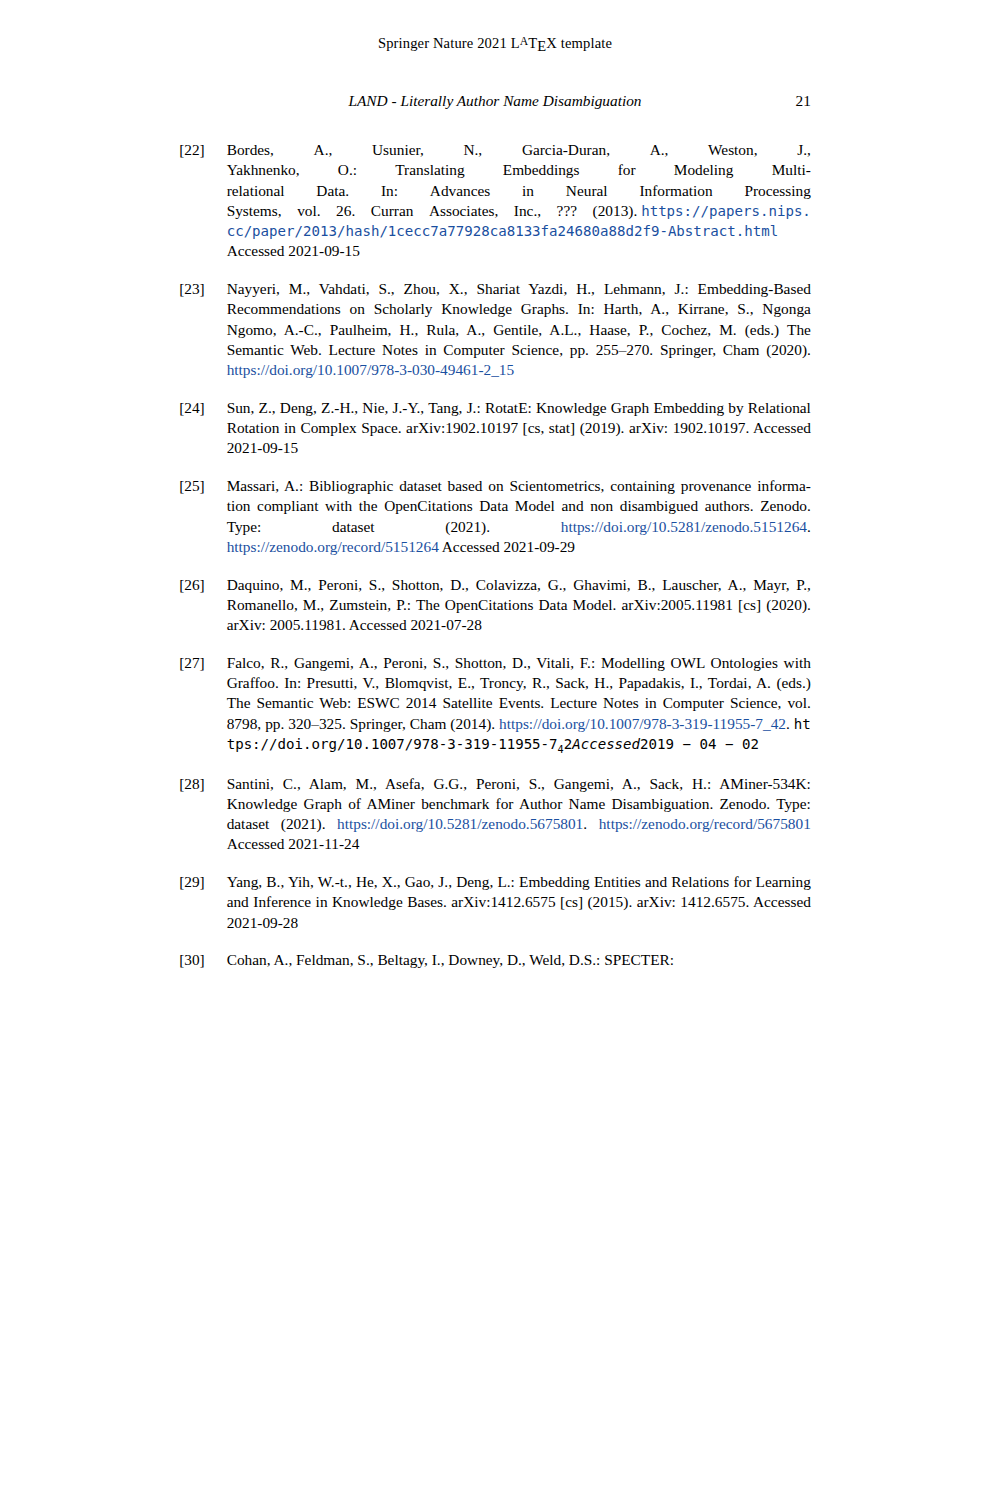Springer Nature 2021 LATEX template
LAND - Literally Author Name Disambiguation 21
[22] Bordes, A., Usunier, N., Garcia-Duran, A., Weston, J., Yakhnenko, O.: Translating Embeddings for Modeling Multi-relational Data. In: Advances in Neural Information Processing Systems, vol. 26. Curran Associates, Inc., ??? (2013). https://papers.nips.cc/paper/2013/hash/1cecc7a77928ca8133fa24680a88d2f9-Abstract.html Accessed 2021-09-15
[23] Nayyeri, M., Vahdati, S., Zhou, X., Shariat Yazdi, H., Lehmann, J.: Embedding-Based Recommendations on Scholarly Knowledge Graphs. In: Harth, A., Kirrane, S., Ngonga Ngomo, A.-C., Paulheim, H., Rula, A., Gentile, A.L., Haase, P., Cochez, M. (eds.) The Semantic Web. Lecture Notes in Computer Science, pp. 255–270. Springer, Cham (2020). https://doi.org/10.1007/978-3-030-49461-2_15
[24] Sun, Z., Deng, Z.-H., Nie, J.-Y., Tang, J.: RotatE: Knowledge Graph Embedding by Relational Rotation in Complex Space. arXiv:1902.10197 [cs, stat] (2019). arXiv: 1902.10197. Accessed 2021-09-15
[25] Massari, A.: Bibliographic dataset based on Scientometrics, containing provenance information compliant with the OpenCitations Data Model and non disambigued authors. Zenodo. Type: dataset (2021). https://doi.org/10.5281/zenodo.5151264. https://zenodo.org/record/5151264 Accessed 2021-09-29
[26] Daquino, M., Peroni, S., Shotton, D., Colavizza, G., Ghavimi, B., Lauscher, A., Mayr, P., Romanello, M., Zumstein, P.: The OpenCitations Data Model. arXiv:2005.11981 [cs] (2020). arXiv: 2005.11981. Accessed 2021-07-28
[27] Falco, R., Gangemi, A., Peroni, S., Shotton, D., Vitali, F.: Modelling OWL Ontologies with Graffoo. In: Presutti, V., Blomqvist, E., Troncy, R., Sack, H., Papadakis, I., Tordai, A. (eds.) The Semantic Web: ESWC 2014 Satellite Events. Lecture Notes in Computer Science, vol. 8798, pp. 320–325. Springer, Cham (2014). https://doi.org/10.1007/978-3-319-11955-7_42. https://doi.org/10.1007/978-3-319-11955-742Accessed2019 − 04 − 02
[28] Santini, C., Alam, M., Asefa, G.G., Peroni, S., Gangemi, A., Sack, H.: AMiner-534K: Knowledge Graph of AMiner benchmark for Author Name Disambiguation. Zenodo. Type: dataset (2021). https://doi.org/10.5281/zenodo.5675801. https://zenodo.org/record/5675801 Accessed 2021-11-24
[29] Yang, B., Yih, W.-t., He, X., Gao, J., Deng, L.: Embedding Entities and Relations for Learning and Inference in Knowledge Bases. arXiv:1412.6575 [cs] (2015). arXiv: 1412.6575. Accessed 2021-09-28
[30] Cohan, A., Feldman, S., Beltagy, I., Downey, D., Weld, D.S.: SPECTER: